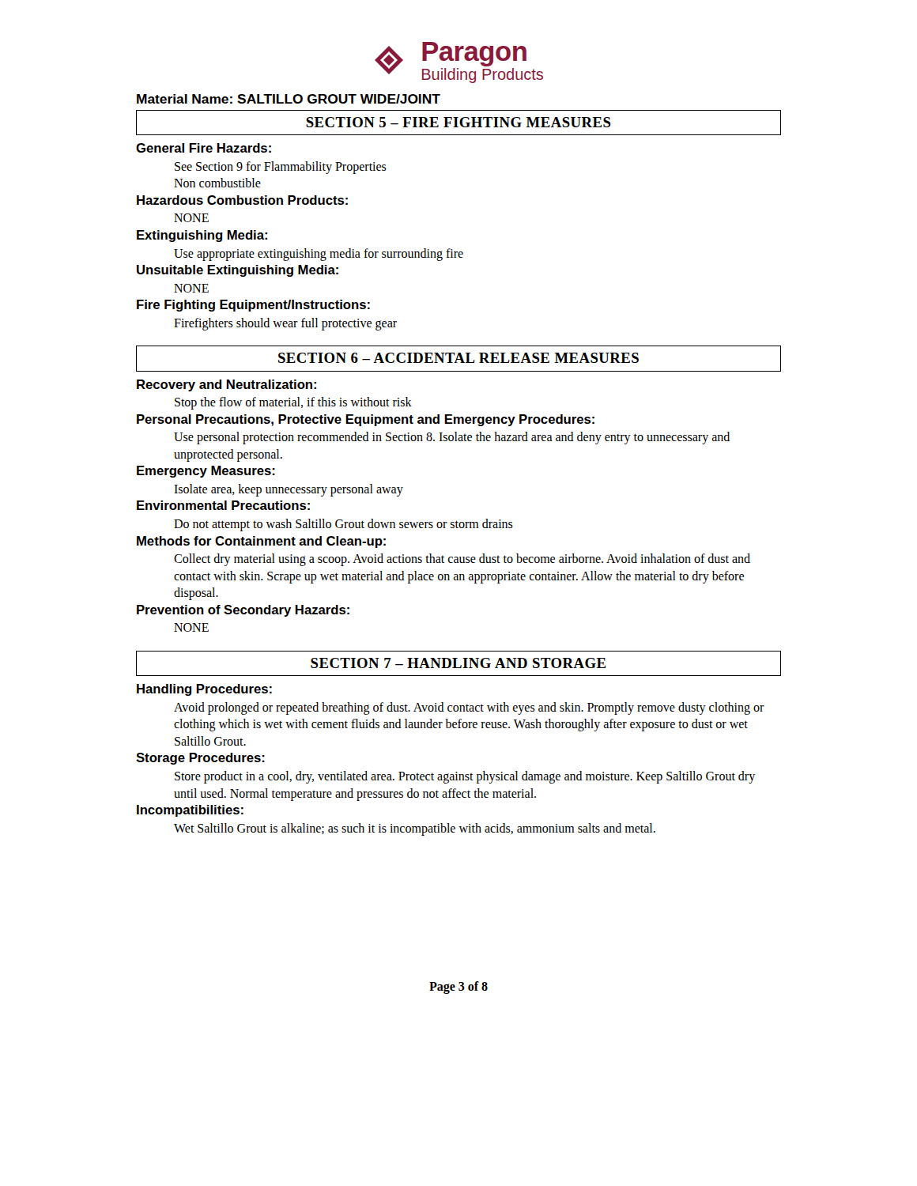Paragon
Building Products
Material Name: SALTILLO GROUT WIDE/JOINT
SECTION 5 – FIRE FIGHTING MEASURES
General Fire Hazards:
See Section 9 for Flammability Properties
Non combustible
Hazardous Combustion Products:
NONE
Extinguishing Media:
Use appropriate extinguishing media for surrounding fire
Unsuitable Extinguishing Media:
NONE
Fire Fighting Equipment/Instructions:
Firefighters should wear full protective gear
SECTION 6 – ACCIDENTAL RELEASE MEASURES
Recovery and Neutralization:
Stop the flow of material, if this is without risk
Personal Precautions, Protective Equipment and Emergency Procedures:
Use personal protection recommended in Section 8. Isolate the hazard area and deny entry to unnecessary and unprotected personal.
Emergency Measures:
Isolate area, keep unnecessary personal away
Environmental Precautions:
Do not attempt to wash Saltillo Grout down sewers or storm drains
Methods for Containment and Clean-up:
Collect dry material using a scoop. Avoid actions that cause dust to become airborne. Avoid inhalation of dust and contact with skin. Scrape up wet material and place on an appropriate container. Allow the material to dry before disposal.
Prevention of Secondary Hazards:
NONE
SECTION 7 – HANDLING AND STORAGE
Handling Procedures:
Avoid prolonged or repeated breathing of dust. Avoid contact with eyes and skin. Promptly remove dusty clothing or clothing which is wet with cement fluids and launder before reuse. Wash thoroughly after exposure to dust or wet Saltillo Grout.
Storage Procedures:
Store product in a cool, dry, ventilated area. Protect against physical damage and moisture. Keep Saltillo Grout dry until used. Normal temperature and pressures do not affect the material.
Incompatibilities:
Wet Saltillo Grout is alkaline; as such it is incompatible with acids, ammonium salts and metal.
Page 3 of 8